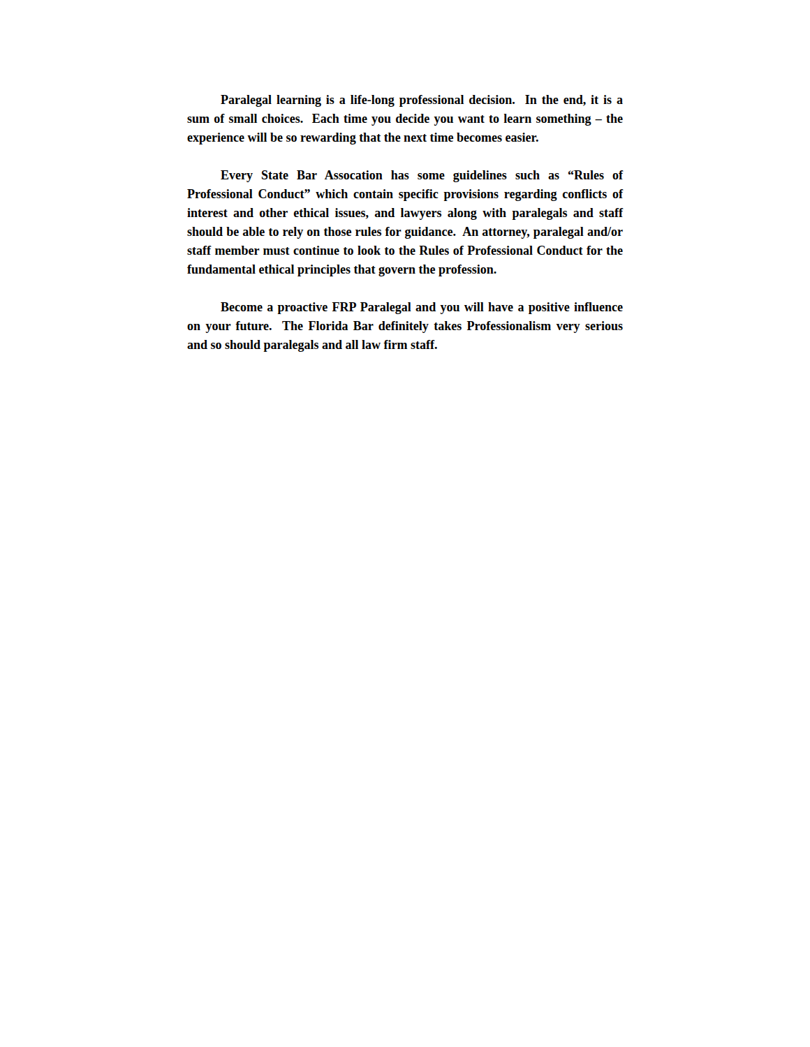Paralegal learning is a life-long professional decision. In the end, it is a sum of small choices. Each time you decide you want to learn something – the experience will be so rewarding that the next time becomes easier.
Every State Bar Assocation has some guidelines such as “Rules of Professional Conduct” which contain specific provisions regarding conflicts of interest and other ethical issues, and lawyers along with paralegals and staff should be able to rely on those rules for guidance. An attorney, paralegal and/or staff member must continue to look to the Rules of Professional Conduct for the fundamental ethical principles that govern the profession.
Become a proactive FRP Paralegal and you will have a positive influence on your future. The Florida Bar definitely takes Professionalism very serious and so should paralegals and all law firm staff.